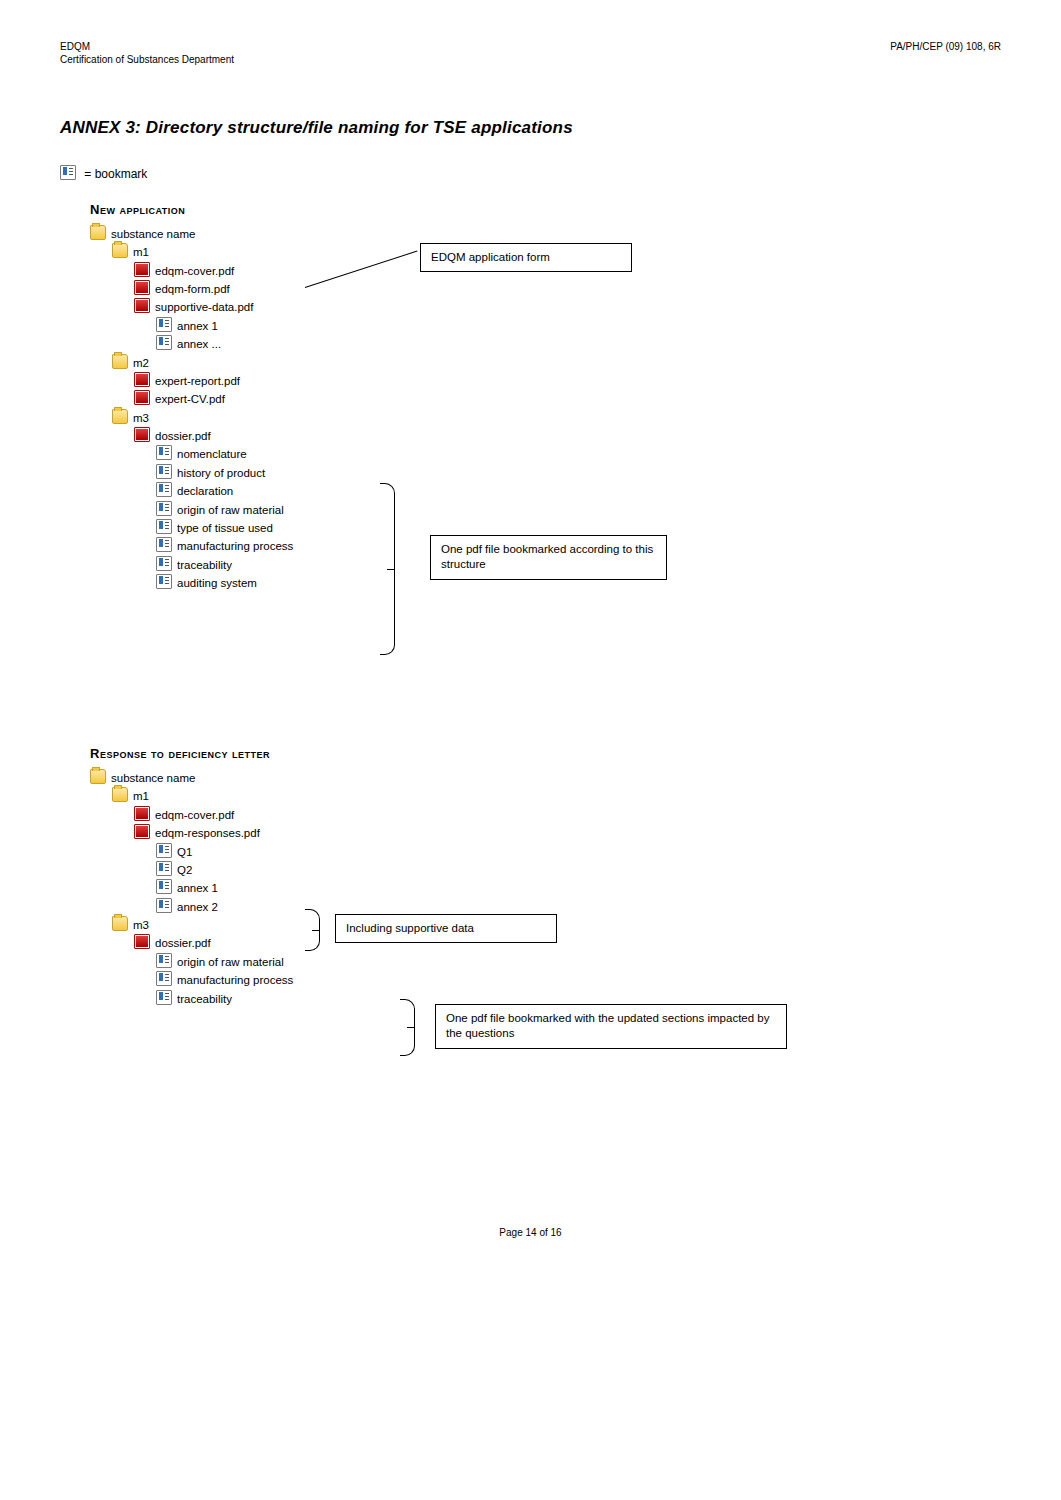EDQM
Certification of Substances Department
PA/PH/CEP (09) 108, 6R
ANNEX 3: Directory structure/file naming for TSE applications
= bookmark
New application
substance name
m1
edqm-cover.pdf
edqm-form.pdf
supportive-data.pdf
annex 1
annex ...
m2
expert-report.pdf
expert-CV.pdf
m3
dossier.pdf
nomenclature
history of product
declaration
origin of raw material
type of tissue used
manufacturing process
traceability
auditing system
EDQM application form
One pdf file bookmarked according to this structure
Response to deficiency letter
substance name
m1
edqm-cover.pdf
edqm-responses.pdf
Q1
Q2
annex 1
annex 2
m3
dossier.pdf
origin of raw material
manufacturing process
traceability
Including supportive data
One pdf file bookmarked with the updated sections impacted by the questions
Page 14 of 16